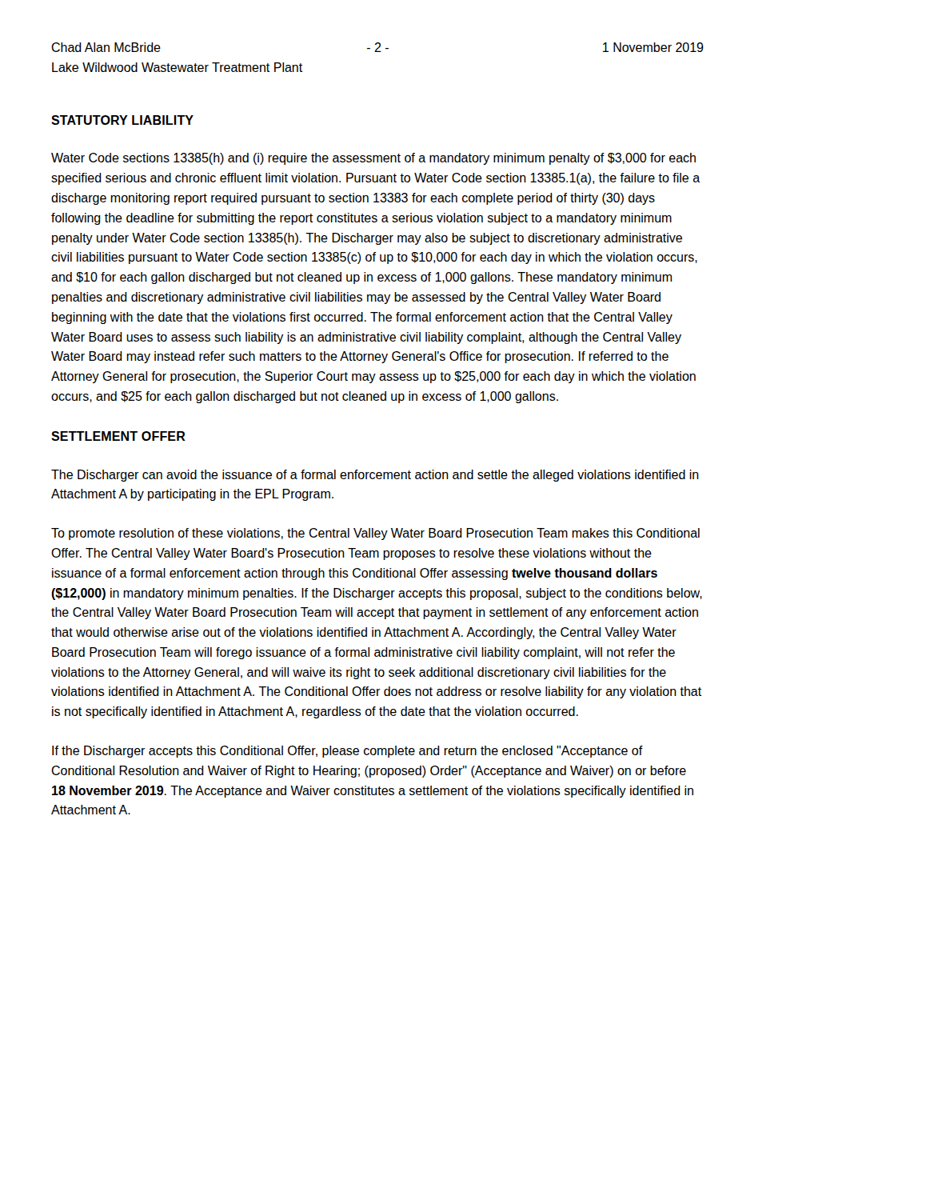Chad Alan McBride
Lake Wildwood Wastewater Treatment Plant
- 2 -
1 November 2019
STATUTORY LIABILITY
Water Code sections 13385(h) and (i) require the assessment of a mandatory minimum penalty of $3,000 for each specified serious and chronic effluent limit violation. Pursuant to Water Code section 13385.1(a), the failure to file a discharge monitoring report required pursuant to section 13383 for each complete period of thirty (30) days following the deadline for submitting the report constitutes a serious violation subject to a mandatory minimum penalty under Water Code section 13385(h). The Discharger may also be subject to discretionary administrative civil liabilities pursuant to Water Code section 13385(c) of up to $10,000 for each day in which the violation occurs, and $10 for each gallon discharged but not cleaned up in excess of 1,000 gallons. These mandatory minimum penalties and discretionary administrative civil liabilities may be assessed by the Central Valley Water Board beginning with the date that the violations first occurred. The formal enforcement action that the Central Valley Water Board uses to assess such liability is an administrative civil liability complaint, although the Central Valley Water Board may instead refer such matters to the Attorney General's Office for prosecution. If referred to the Attorney General for prosecution, the Superior Court may assess up to $25,000 for each day in which the violation occurs, and $25 for each gallon discharged but not cleaned up in excess of 1,000 gallons.
SETTLEMENT OFFER
The Discharger can avoid the issuance of a formal enforcement action and settle the alleged violations identified in Attachment A by participating in the EPL Program.
To promote resolution of these violations, the Central Valley Water Board Prosecution Team makes this Conditional Offer. The Central Valley Water Board's Prosecution Team proposes to resolve these violations without the issuance of a formal enforcement action through this Conditional Offer assessing twelve thousand dollars ($12,000) in mandatory minimum penalties. If the Discharger accepts this proposal, subject to the conditions below, the Central Valley Water Board Prosecution Team will accept that payment in settlement of any enforcement action that would otherwise arise out of the violations identified in Attachment A. Accordingly, the Central Valley Water Board Prosecution Team will forego issuance of a formal administrative civil liability complaint, will not refer the violations to the Attorney General, and will waive its right to seek additional discretionary civil liabilities for the violations identified in Attachment A. The Conditional Offer does not address or resolve liability for any violation that is not specifically identified in Attachment A, regardless of the date that the violation occurred.
If the Discharger accepts this Conditional Offer, please complete and return the enclosed "Acceptance of Conditional Resolution and Waiver of Right to Hearing; (proposed) Order" (Acceptance and Waiver) on or before 18 November 2019. The Acceptance and Waiver constitutes a settlement of the violations specifically identified in Attachment A.